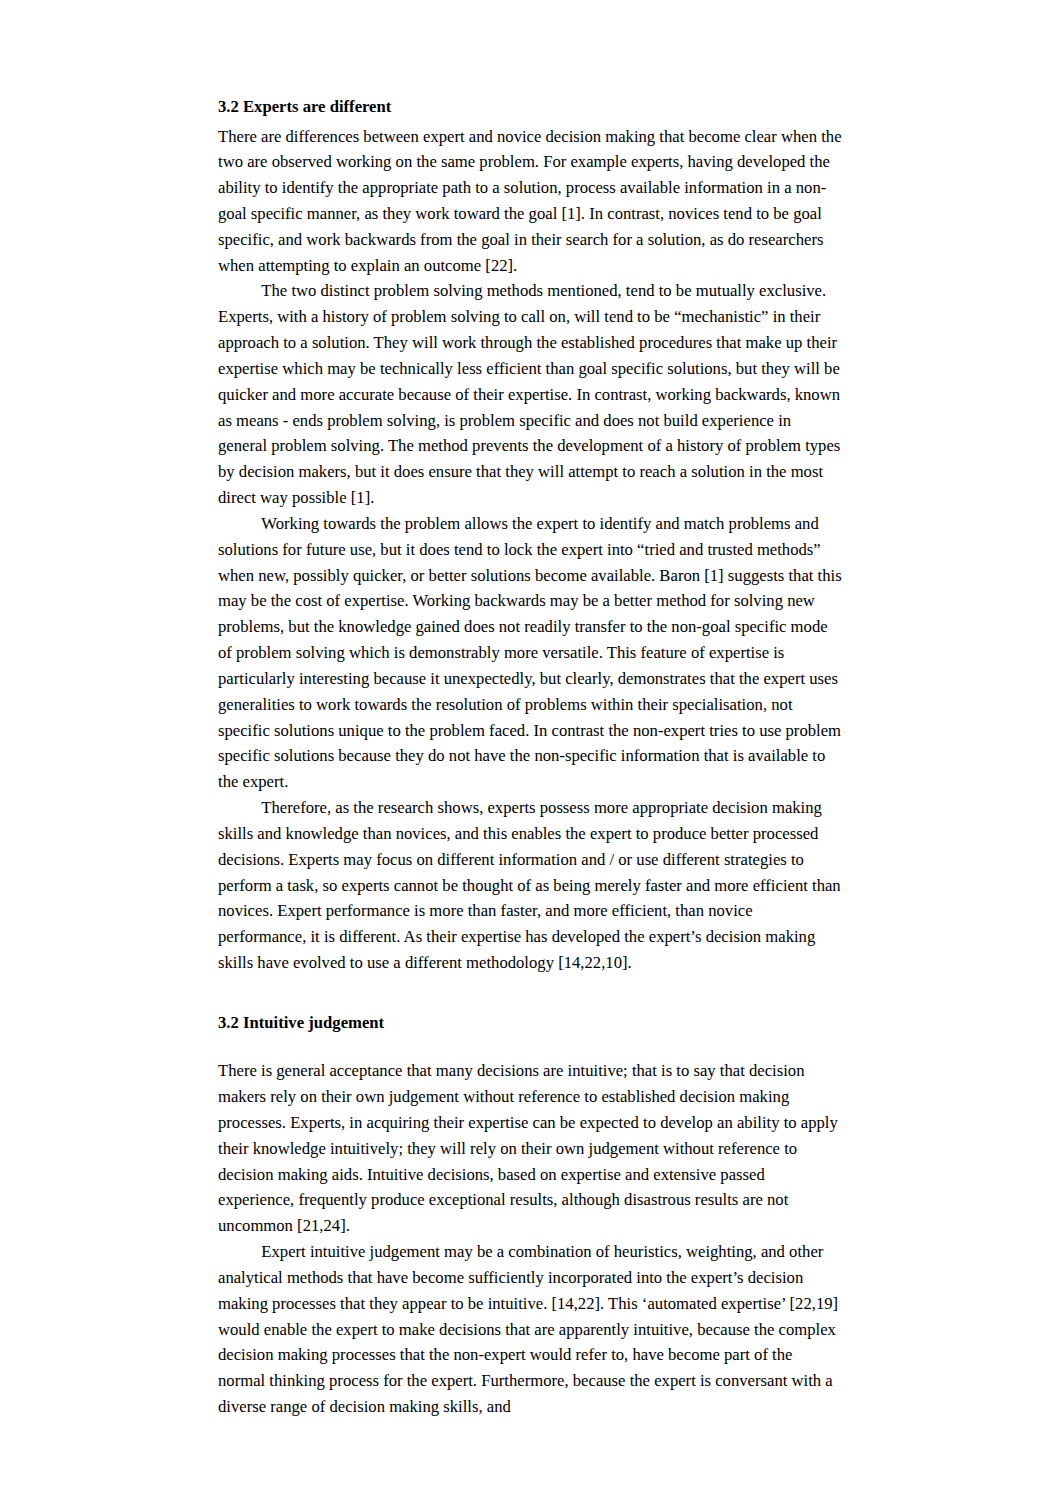3.2 Experts are different
There are differences between expert and novice decision making that become clear when the two are observed working on the same problem. For example experts, having developed the ability to identify the appropriate path to a solution, process available information in a non-goal specific manner, as they work toward the goal [1]. In contrast, novices tend to be goal specific, and work backwards from the goal in their search for a solution, as do researchers when attempting to explain an outcome [22].
The two distinct problem solving methods mentioned, tend to be mutually exclusive. Experts, with a history of problem solving to call on, will tend to be “mechanistic” in their approach to a solution. They will work through the established procedures that make up their expertise which may be technically less efficient than goal specific solutions, but they will be quicker and more accurate because of their expertise. In contrast, working backwards, known as means - ends problem solving, is problem specific and does not build experience in general problem solving. The method prevents the development of a history of problem types by decision makers, but it does ensure that they will attempt to reach a solution in the most direct way possible [1].
Working towards the problem allows the expert to identify and match problems and solutions for future use, but it does tend to lock the expert into “tried and trusted methods” when new, possibly quicker, or better solutions become available. Baron [1] suggests that this may be the cost of expertise. Working backwards may be a better method for solving new problems, but the knowledge gained does not readily transfer to the non-goal specific mode of problem solving which is demonstrably more versatile. This feature of expertise is particularly interesting because it unexpectedly, but clearly, demonstrates that the expert uses generalities to work towards the resolution of problems within their specialisation, not specific solutions unique to the problem faced. In contrast the non-expert tries to use problem specific solutions because they do not have the non-specific information that is available to the expert.
Therefore, as the research shows, experts possess more appropriate decision making skills and knowledge than novices, and this enables the expert to produce better processed decisions. Experts may focus on different information and / or use different strategies to perform a task, so experts cannot be thought of as being merely faster and more efficient than novices. Expert performance is more than faster, and more efficient, than novice performance, it is different. As their expertise has developed the expert’s decision making skills have evolved to use a different methodology [14,22,10].
3.2 Intuitive judgement
There is general acceptance that many decisions are intuitive; that is to say that decision makers rely on their own judgement without reference to established decision making processes. Experts, in acquiring their expertise can be expected to develop an ability to apply their knowledge intuitively; they will rely on their own judgement without reference to decision making aids. Intuitive decisions, based on expertise and extensive passed experience, frequently produce exceptional results, although disastrous results are not uncommon [21,24].
Expert intuitive judgement may be a combination of heuristics, weighting, and other analytical methods that have become sufficiently incorporated into the expert’s decision making processes that they appear to be intuitive. [14,22]. This ‘automated expertise’ [22,19] would enable the expert to make decisions that are apparently intuitive, because the complex decision making processes that the non-expert would refer to, have become part of the normal thinking process for the expert. Furthermore, because the expert is conversant with a diverse range of decision making skills, and